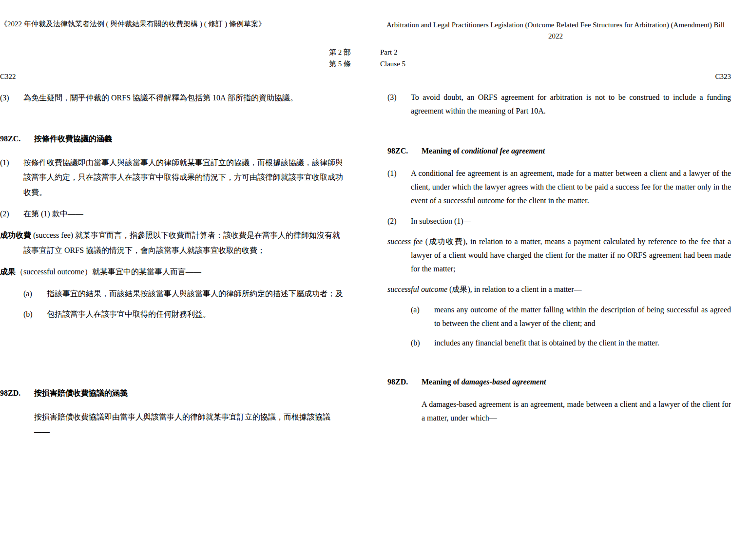《2022 年仲裁及法律執業者法例 ( 與仲裁結果有關的收費架構 ) ( 修訂 ) 條例草案》
Arbitration and Legal Practitioners Legislation (Outcome Related Fee Structures for Arbitration) (Amendment) Bill 2022
第 2 部
第 5 條
Part 2
Clause 5
C322
C323
(3)
為免生疑問，關乎仲裁的 ORFS 協議不得解釋為包括第 10A 部所指的資助協議。
98ZC.
按條件收費協議的涵義
(1)
按條件收費協議即由當事人與該當事人的律師就某事宜訂立的協議，而根據該協議，該律師與該當事人約定，只在該當事人在該事宜中取得成果的情況下，方可由該律師就該事宜收取成功收費。
(2)
在第 (1) 款中——
成功收費 (success fee) 就某事宜而言，指參照以下收費而計算者：該收費是在當事人的律師如沒有就該事宜訂立 ORFS 協議的情況下，會向該當事人就該事宜收取的收費；
成果（successful outcome）就某事宜中的某當事人而言——
(a)
指該事宜的結果，而該結果按該當事人與該當事人的律師所約定的描述下屬成功者；及
(b)
包括該當事人在該事宜中取得的任何財務利益。
98ZD.
按損害賠償收費協議的涵義
按損害賠償收費協議即由當事人與該當事人的律師就某事宜訂立的協議，而根據該協議——
(3)
To avoid doubt, an ORFS agreement for arbitration is not to be construed to include a funding agreement within the meaning of Part 10A.
98ZC.
Meaning of conditional fee agreement
(1)
A conditional fee agreement is an agreement, made for a matter between a client and a lawyer of the client, under which the lawyer agrees with the client to be paid a success fee for the matter only in the event of a successful outcome for the client in the matter.
(2)
In subsection (1)—
success fee (成功收費), in relation to a matter, means a payment calculated by reference to the fee that a lawyer of a client would have charged the client for the matter if no ORFS agreement had been made for the matter;
successful outcome (成果), in relation to a client in a matter—
(a)
means any outcome of the matter falling within the description of being successful as agreed to between the client and a lawyer of the client; and
(b)
includes any financial benefit that is obtained by the client in the matter.
98ZD.
Meaning of damages-based agreement
A damages-based agreement is an agreement, made between a client and a lawyer of the client for a matter, under which—